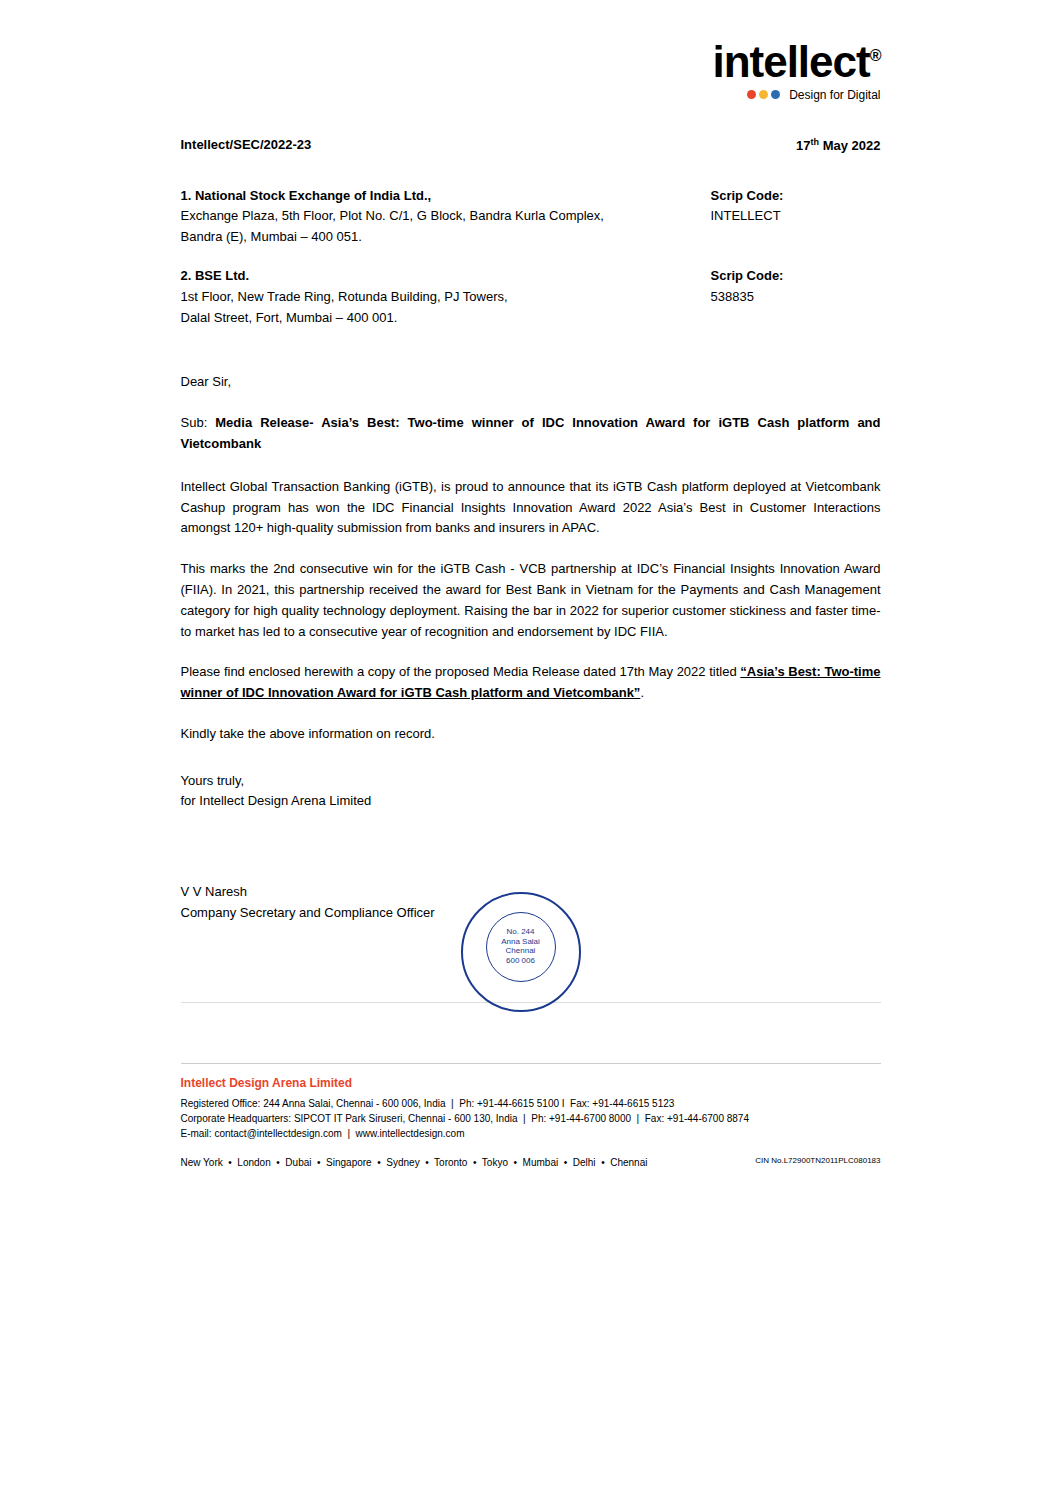intellect®
Design for Digital
Intellect/SEC/2022-23
17th May 2022
| 1. National Stock Exchange of India Ltd., Exchange Plaza, 5th Floor, Plot No. C/1, G Block, Bandra Kurla Complex, Bandra (E), Mumbai – 400 051. | Scrip Code: INTELLECT |
| 2. BSE Ltd. 1st Floor, New Trade Ring, Rotunda Building, PJ Towers, Dalal Street, Fort, Mumbai – 400 001. | Scrip Code: 538835 |
Dear Sir,
Sub: Media Release- Asia’s Best: Two-time winner of IDC Innovation Award for iGTB Cash platform and Vietcombank
Intellect Global Transaction Banking (iGTB), is proud to announce that its iGTB Cash platform deployed at Vietcombank Cashup program has won the IDC Financial Insights Innovation Award 2022 Asia’s Best in Customer Interactions amongst 120+ high-quality submission from banks and insurers in APAC.
This marks the 2nd consecutive win for the iGTB Cash - VCB partnership at IDC’s Financial Insights Innovation Award (FIIA). In 2021, this partnership received the award for Best Bank in Vietnam for the Payments and Cash Management category for high quality technology deployment. Raising the bar in 2022 for superior customer stickiness and faster time-to market has led to a consecutive year of recognition and endorsement by IDC FIIA.
Please find enclosed herewith a copy of the proposed Media Release dated 17th May 2022 titled “Asia’s Best: Two-time winner of IDC Innovation Award for iGTB Cash platform and Vietcombank”.
Kindly take the above information on record.
Yours truly,
for Intellect Design Arena Limited
No. 244
Anna Salai
Chennai
600 006
V V Naresh
Company Secretary and Compliance Officer
Intellect Design Arena Limited
Registered Office: 244 Anna Salai, Chennai - 600 006, India | Ph: +91-44-6615 5100 I Fax: +91-44-6615 5123
Corporate Headquarters: SIPCOT IT Park Siruseri, Chennai - 600 130, India | Ph: +91-44-6700 8000 | Fax: +91-44-6700 8874
E-mail: contact@intellectdesign.com | www.intellectdesign.com
New York • London • Dubai • Singapore • Sydney • Toronto • Tokyo • Mumbai • Delhi • Chennai
CIN No.L72900TN2011PLC080183